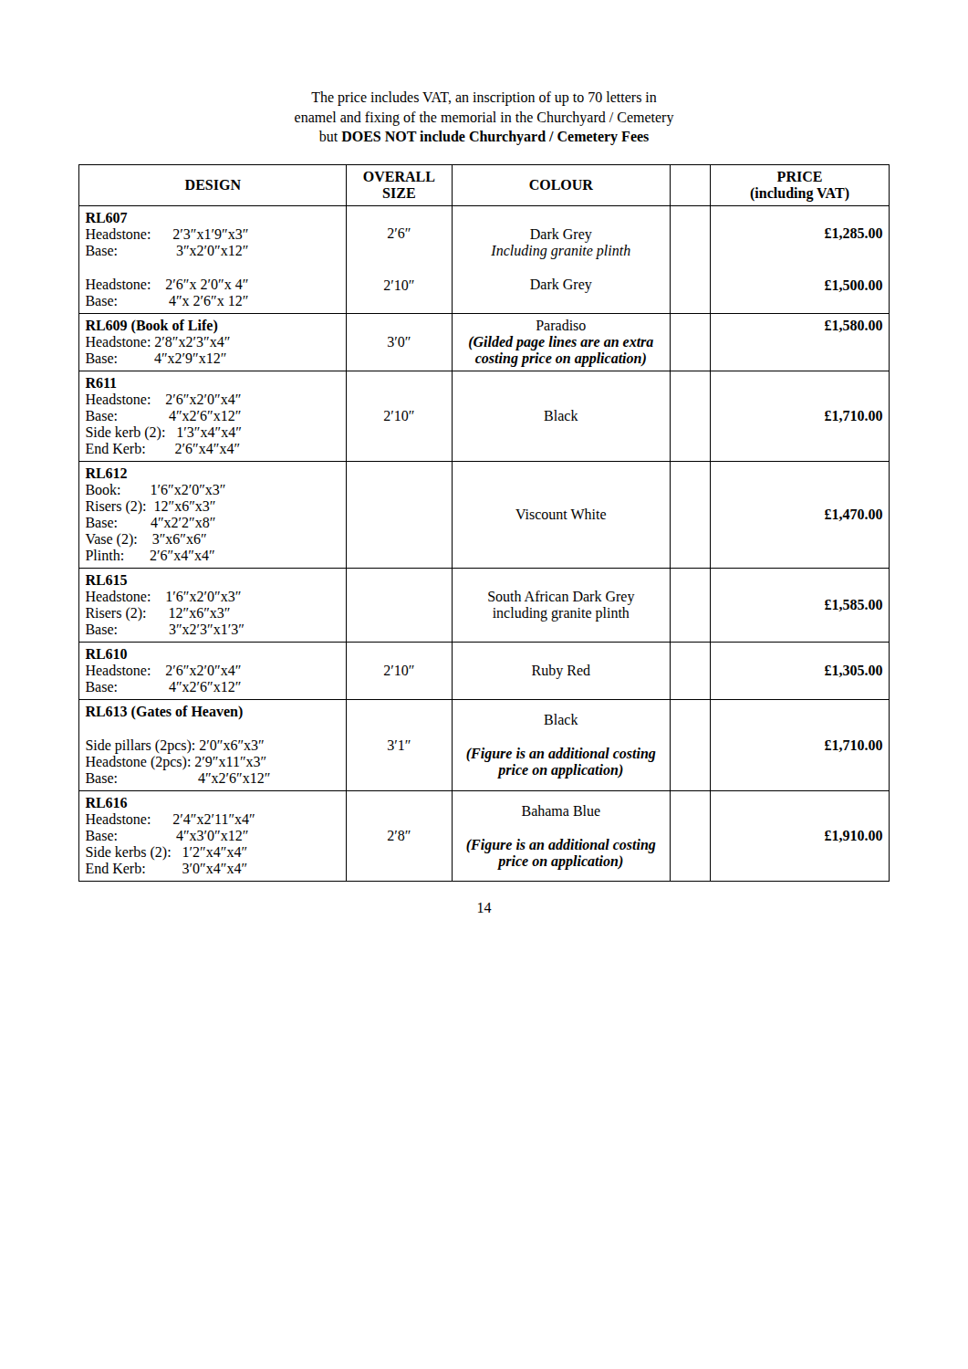The price includes VAT, an inscription of up to 70 letters in
enamel and fixing of the memorial in the Churchyard / Cemetery
but DOES NOT include Churchyard / Cemetery Fees
| DESIGN | OVERALL SIZE | COLOUR | | PRICE (including VAT) |
| --- | --- | --- | --- | --- |
| RL607 Headstone: 2′3″x1′9″x3″ Base: 3″x2′0″x12″ Headstone: 2′6″x 2′0″x 4″ Base: 4″x 2′6″x 12″ | 2′6″ 2′10″ | Dark Grey Including granite plinth Dark Grey | | £1,285.00 £1,500.00 |
| RL609 (Book of Life) Headstone: 2′8″x2′3″x4″ Base: 4″x2′9″x12″ | 3′0″ | Paradiso (Gilded page lines are an extra costing price on application) | | £1,580.00 |
| R611 Headstone: 2′6″x2′0″x4″ Base: 4″x2′6″x12″ Side kerb (2): 1′3″x4″x4″ End Kerb: 2′6″x4″x4″ | 2′10″ | Black | | £1,710.00 |
| RL612 Book: 1′6″x2′0″x3″ Risers (2): 12″x6″x3″ Base: 4″x2′2″x8″ Vase (2): 3″x6″x6″ Plinth: 2′6″x4″x4″ | | Viscount White | | £1,470.00 |
| RL615 Headstone: 1′6″x2′0″x3″ Risers (2): 12″x6″x3″ Base: 3″x2′3″x1′3″ | | South African Dark Grey including granite plinth | | £1,585.00 |
| RL610 Headstone: 2′6″x2′0″x4″ Base: 4″x2′6″x12″ | 2′10″ | Ruby Red | | £1,305.00 |
| RL613 (Gates of Heaven) Side pillars (2pcs): 2′0″x6″x3″ Headstone (2pcs): 2′9″x11″x3″ Base: 4″x2′6″x12″ | 3′1″ | Black (Figure is an additional costing price on application) | | £1,710.00 |
| RL616 Headstone: 2′4″x2′11″x4″ Base: 4″x3′0″x12″ Side kerbs (2): 1′2″x4″x4″ End Kerb: 3′0″x4″x4″ | 2′8″ | Bahama Blue (Figure is an additional costing price on application) | | £1,910.00 |
14